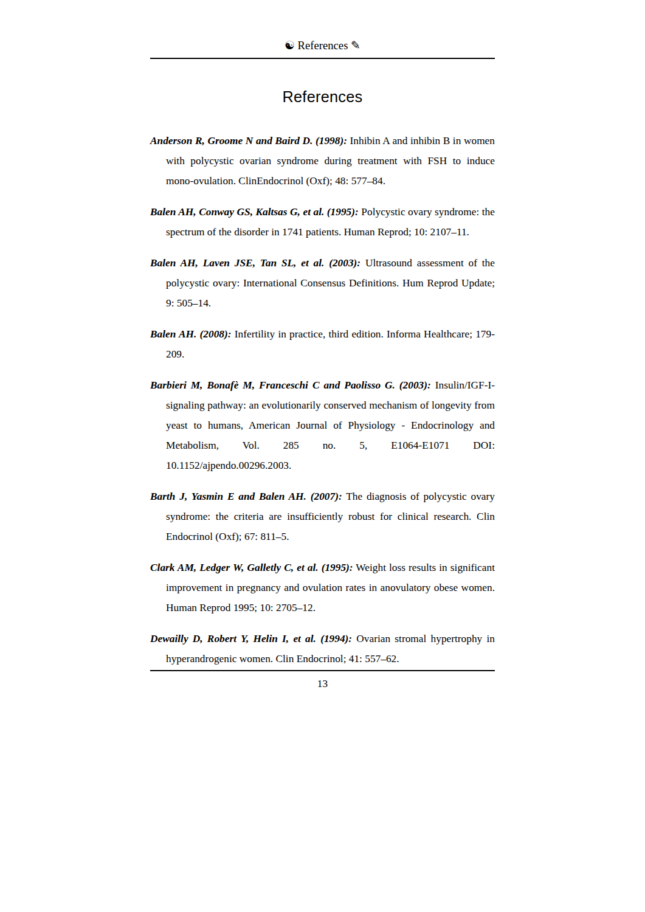☯ References ✎
References
Anderson R, Groome N and Baird D. (1998): Inhibin A and inhibin B in women with polycystic ovarian syndrome during treatment with FSH to induce mono-ovulation. ClinEndocrinol (Oxf); 48: 577–84.
Balen AH, Conway GS, Kaltsas G, et al. (1995): Polycystic ovary syndrome: the spectrum of the disorder in 1741 patients. Human Reprod; 10: 2107–11.
Balen AH, Laven JSE, Tan SL, et al. (2003): Ultrasound assessment of the polycystic ovary: International Consensus Definitions. Hum Reprod Update; 9: 505–14.
Balen AH. (2008): Infertility in practice, third edition. Informa Healthcare; 179-209.
Barbieri M, Bonafè M, Franceschi C and Paolisso G. (2003): Insulin/IGF-I-signaling pathway: an evolutionarily conserved mechanism of longevity from yeast to humans, American Journal of Physiology - Endocrinology and Metabolism, Vol. 285 no. 5, E1064-E1071 DOI: 10.1152/ajpendo.00296.2003.
Barth J, Yasmin E and Balen AH. (2007): The diagnosis of polycystic ovary syndrome: the criteria are insufficiently robust for clinical research. Clin Endocrinol (Oxf); 67: 811–5.
Clark AM, Ledger W, Galletly C, et al. (1995): Weight loss results in significant improvement in pregnancy and ovulation rates in anovulatory obese women. Human Reprod 1995; 10: 2705–12.
Dewailly D, Robert Y, Helin I, et al. (1994): Ovarian stromal hypertrophy in hyperandrogenic women. Clin Endocrinol; 41: 557–62.
13